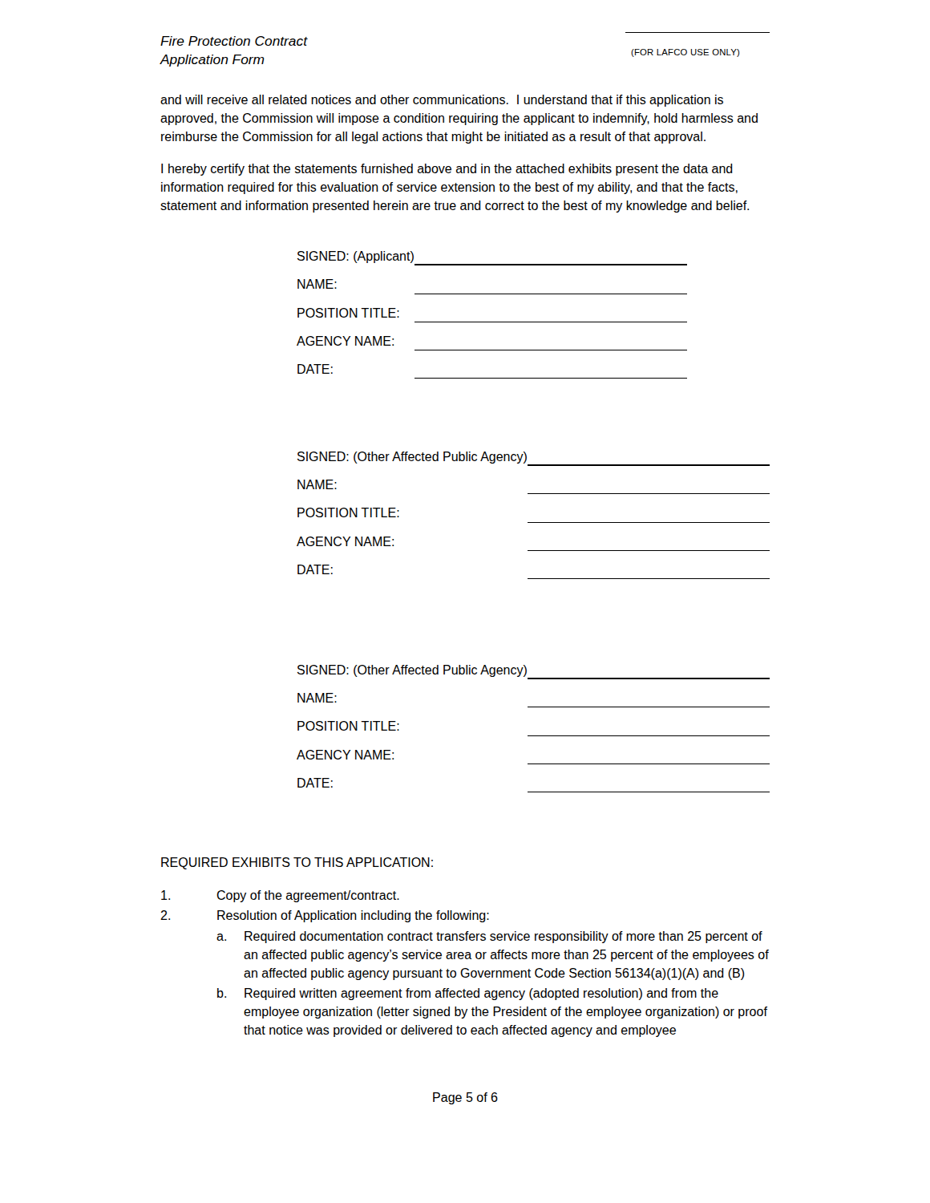Fire Protection Contract
Application Form
(FOR LAFCO USE ONLY)
and will receive all related notices and other communications. I understand that if this application is approved, the Commission will impose a condition requiring the applicant to indemnify, hold harmless and reimburse the Commission for all legal actions that might be initiated as a result of that approval.
I hereby certify that the statements furnished above and in the attached exhibits present the data and information required for this evaluation of service extension to the best of my ability, and that the facts, statement and information presented herein are true and correct to the best of my knowledge and belief.
| SIGNED: (Applicant) | |
| NAME: | |
| POSITION TITLE: | |
| AGENCY NAME: | |
| DATE: | |
| SIGNED: (Other Affected Public Agency) | |
| NAME: | |
| POSITION TITLE: | |
| AGENCY NAME: | |
| DATE: | |
| SIGNED: (Other Affected Public Agency) | |
| NAME: | |
| POSITION TITLE: | |
| AGENCY NAME: | |
| DATE: | |
REQUIRED EXHIBITS TO THIS APPLICATION:
1. Copy of the agreement/contract.
2. Resolution of Application including the following:
a. Required documentation contract transfers service responsibility of more than 25 percent of an affected public agency’s service area or affects more than 25 percent of the employees of an affected public agency pursuant to Government Code Section 56134(a)(1)(A) and (B)
b. Required written agreement from affected agency (adopted resolution) and from the employee organization (letter signed by the President of the employee organization) or proof that notice was provided or delivered to each affected agency and employee
Page 5 of 6